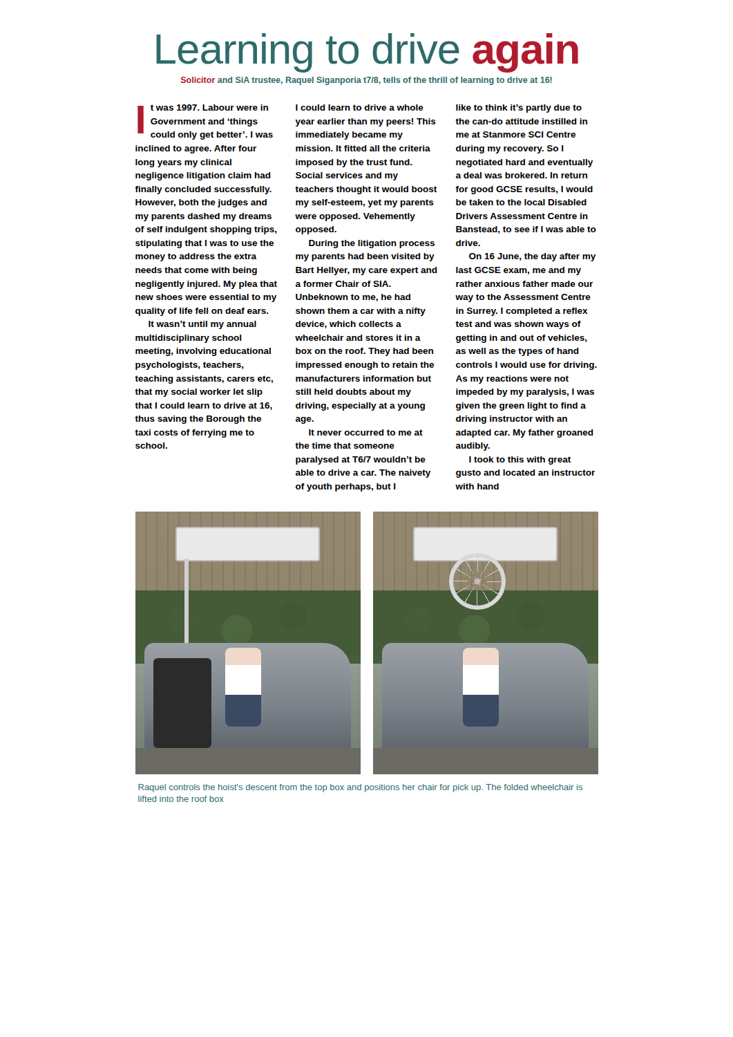Learning to drive again
Solicitor and SiA trustee, Raquel Siganporia t7/8, tells of the thrill of learning to drive at 16!
It was 1997. Labour were in Government and ‘things could only get better’. I was inclined to agree. After four long years my clinical negligence litigation claim had finally concluded successfully. However, both the judges and my parents dashed my dreams of self indulgent shopping trips, stipulating that I was to use the money to address the extra needs that come with being negligently injured. My plea that new shoes were essential to my quality of life fell on deaf ears.
It wasn’t until my annual multidisciplinary school meeting, involving educational psychologists, teachers, teaching assistants, carers etc, that my social worker let slip that I could learn to drive at 16, thus saving the Borough the taxi costs of ferrying me to school.
I could learn to drive a whole year earlier than my peers! This immediately became my mission. It fitted all the criteria imposed by the trust fund. Social services and my teachers thought it would boost my self-esteem, yet my parents were opposed. Vehemently opposed.
During the litigation process my parents had been visited by Bart Hellyer, my care expert and a former Chair of SIA. Unbeknown to me, he had shown them a car with a nifty device, which collects a wheelchair and stores it in a box on the roof. They had been impressed enough to retain the manufacturers information but still held doubts about my driving, especially at a young age.
It never occurred to me at the time that someone paralysed at T6/7 wouldn’t be able to drive a car. The naivety of youth perhaps, but I
like to think it’s partly due to the can-do attitude instilled in me at Stanmore SCI Centre during my recovery. So I negotiated hard and eventually a deal was brokered. In return for good GCSE results, I would be taken to the local Disabled Drivers Assessment Centre in Banstead, to see if I was able to drive.
On 16 June, the day after my last GCSE exam, me and my rather anxious father made our way to the Assessment Centre in Surrey. I completed a reflex test and was shown ways of getting in and out of vehicles, as well as the types of hand controls I would use for driving. As my reactions were not impeded by my paralysis, I was given the green light to find a driving instructor with an adapted car. My father groaned audibly.
I took to this with great gusto and located an instructor with hand
Raquel controls the hoist's descent from the top box and positions her chair for pick up. The folded wheelchair is lifted into the roof box